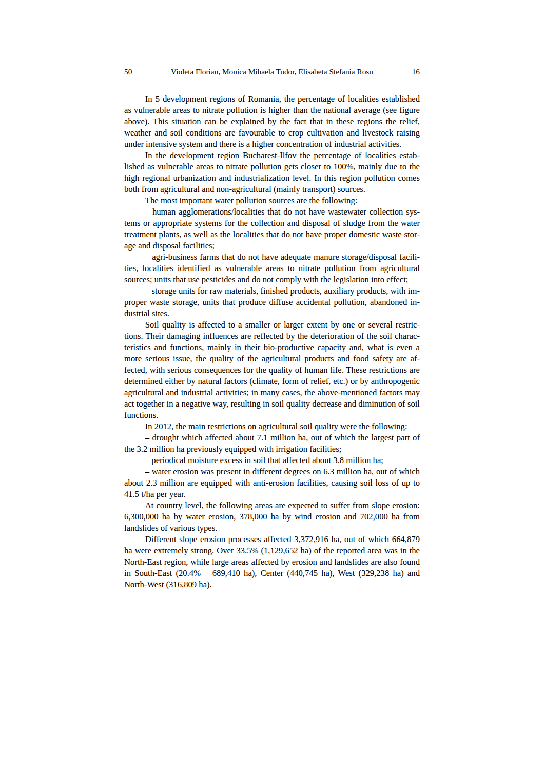50 Violeta Florian, Monica Mihaela Tudor, Elisabeta Stefania Rosu 16
In 5 development regions of Romania, the percentage of localities established as vulnerable areas to nitrate pollution is higher than the national average (see figure above). This situation can be explained by the fact that in these regions the relief, weather and soil conditions are favourable to crop cultivation and livestock raising under intensive system and there is a higher concentration of industrial activities.
In the development region Bucharest-Ilfov the percentage of localities established as vulnerable areas to nitrate pollution gets closer to 100%, mainly due to the high regional urbanization and industrialization level. In this region pollution comes both from agricultural and non-agricultural (mainly transport) sources.
The most important water pollution sources are the following:
– human agglomerations/localities that do not have wastewater collection systems or appropriate systems for the collection and disposal of sludge from the water treatment plants, as well as the localities that do not have proper domestic waste storage and disposal facilities;
– agri-business farms that do not have adequate manure storage/disposal facilities, localities identified as vulnerable areas to nitrate pollution from agricultural sources; units that use pesticides and do not comply with the legislation into effect;
– storage units for raw materials, finished products, auxiliary products, with improper waste storage, units that produce diffuse accidental pollution, abandoned industrial sites.
Soil quality is affected to a smaller or larger extent by one or several restrictions. Their damaging influences are reflected by the deterioration of the soil charac­teristics and functions, mainly in their bio-productive capacity and, what is even a more serious issue, the quality of the agricultural products and food safety are affected, with serious consequences for the quality of human life. These restrictions are determined either by natural factors (climate, form of relief, etc.) or by anthro­pogenic agricultural and industrial activities; in many cases, the above-mentioned factors may act together in a negative way, resulting in soil quality decrease and diminution of soil functions.
In 2012, the main restrictions on agricultural soil quality were the following:
– drought which affected about 7.1 million ha, out of which the largest part of the 3.2 million ha previously equipped with irrigation facilities;
– periodical moisture excess in soil that affected about 3.8 million ha;
– water erosion was present in different degrees on 6.3 million ha, out of which about 2.3 million are equipped with anti-erosion facilities, causing soil loss of up to 41.5 t/ha per year.
At country level, the following areas are expected to suffer from slope erosion: 6,300,000 ha by water erosion, 378,000 ha by wind erosion and 702,000 ha from landslides of various types.
Different slope erosion processes affected 3,372,916 ha, out of which 664,879 ha were extremely strong. Over 33.5% (1,129,652 ha) of the reported area was in the North-East region, while large areas affected by erosion and landslides are also found in South-East (20.4% – 689,410 ha), Center (440,745 ha), West (329,238 ha) and North-West (316,809 ha).